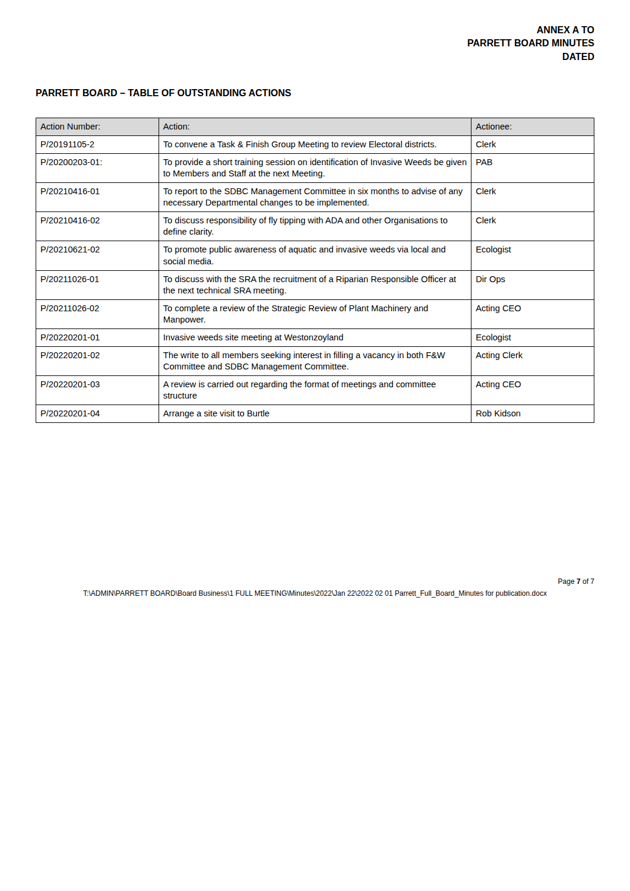ANNEX A TO
PARRETT BOARD MINUTES
DATED
PARRETT BOARD – TABLE OF OUTSTANDING ACTIONS
| Action Number: | Action: | Actionee: |
| --- | --- | --- |
| P/20191105-2 | To convene a Task & Finish Group Meeting to review Electoral districts. | Clerk |
| P/20200203-01: | To provide a short training session on identification of Invasive Weeds be given to Members and Staff at the next Meeting. | PAB |
| P/20210416-01 | To report to the SDBC Management Committee in six months to advise of any necessary Departmental changes to be implemented. | Clerk |
| P/20210416-02 | To discuss responsibility of fly tipping with ADA and other Organisations to define clarity. | Clerk |
| P/20210621-02 | To promote public awareness of aquatic and invasive weeds via local and social media. | Ecologist |
| P/20211026-01 | To discuss with the SRA the recruitment of a Riparian Responsible Officer at the next technical SRA meeting. | Dir Ops |
| P/20211026-02 | To complete a review of the Strategic Review of Plant Machinery and Manpower. | Acting CEO |
| P/20220201-01 | Invasive weeds site meeting at Westonzoyland | Ecologist |
| P/20220201-02 | The write to all members seeking interest in filling a vacancy in both F&W Committee and SDBC Management Committee. | Acting Clerk |
| P/20220201-03 | A review is carried out regarding the format of meetings and committee structure | Acting CEO |
| P/20220201-04 | Arrange a site visit to Burtle | Rob Kidson |
Page 7 of 7
T:\ADMIN\PARRETT BOARD\Board Business\1 FULL MEETING\Minutes\2022\Jan 22\2022 02 01 Parrett_Full_Board_Minutes for publication.docx